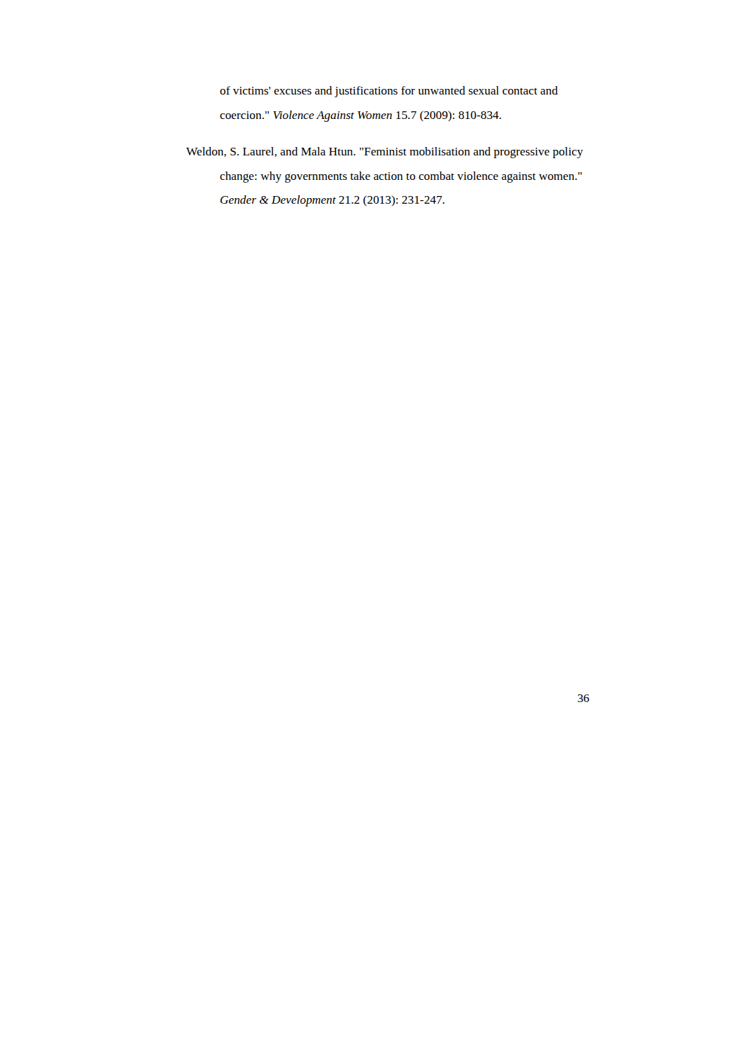of victims' excuses and justifications for unwanted sexual contact and coercion." Violence Against Women 15.7 (2009): 810-834.
Weldon, S. Laurel, and Mala Htun. "Feminist mobilisation and progressive policy change: why governments take action to combat violence against women." Gender & Development 21.2 (2013): 231-247.
36